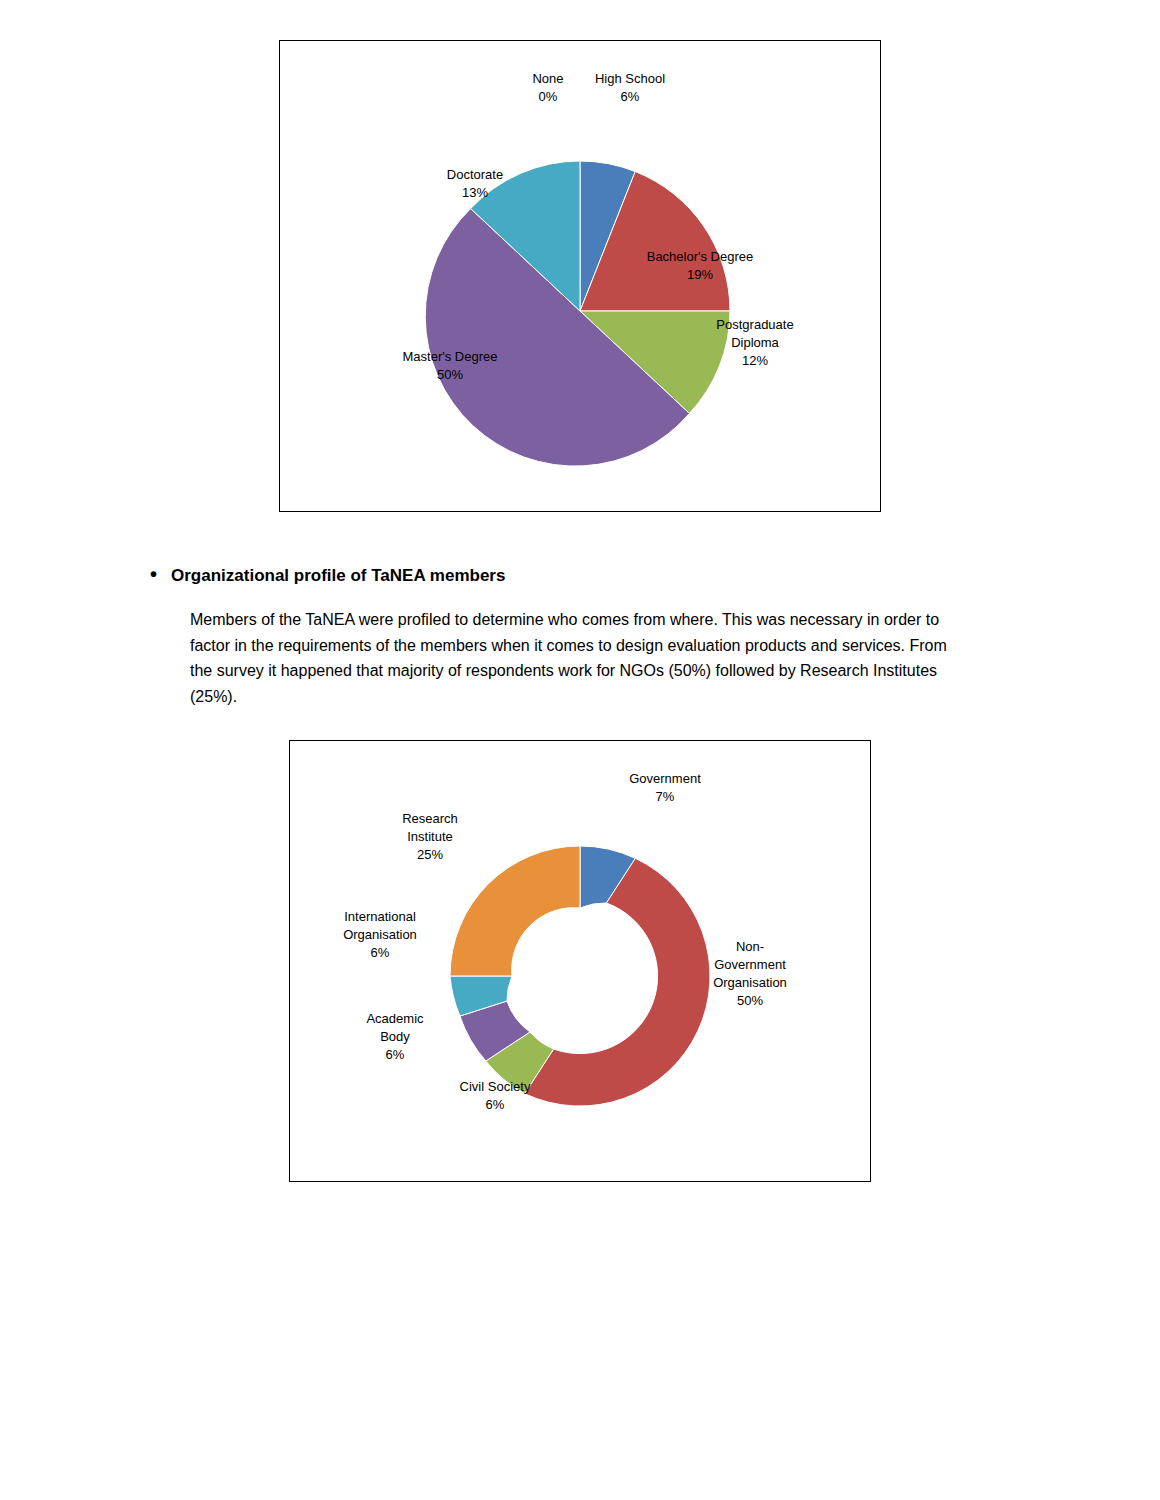Slices start at 12 o'clock going clockwise: High School 6% -> 21.6deg Bachelor's 19% -> 68.4deg Postgraduate Diploma 12% -> 43.2deg Master's 50% -> 180deg Doctorate 13% -> 46.8deg None 0% None 0% High School 6% Doctorate 13% Bachelor's Degree 19% Postgraduate Diploma 12% Master's Degree 50%
Organizational profile of TaNEA members
Members of the TaNEA were profiled to determine who comes from where. This was necessary in order to factor in the requirements of the members when it comes to design evaluation products and services. From the survey it happened that majority of respondents work for NGOs (50%) followed by Research Institutes (25%).
Slices clockwise from 12 o'clock: Government 7% -> 25.2deg Non-Government Organisation 50% -> 180deg Civil Society 6% -> 21.6deg Academic Body 6% -> 21.6deg International Organisation 6% -> 21.6deg Research Institute 25% -> 90deg Government 7% Research Institute 25% International Organisation 6% Academic Body 6% Civil Society 6% Non- Government Organisation 50%